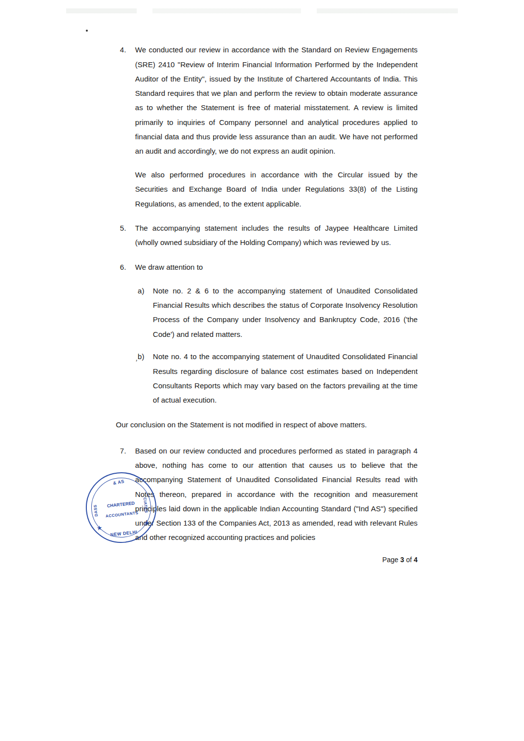We conducted our review in accordance with the Standard on Review Engagements (SRE) 2410 "Review of Interim Financial Information Performed by the Independent Auditor of the Entity", issued by the Institute of Chartered Accountants of India. This Standard requires that we plan and perform the review to obtain moderate assurance as to whether the Statement is free of material misstatement. A review is limited primarily to inquiries of Company personnel and analytical procedures applied to financial data and thus provide less assurance than an audit. We have not performed an audit and accordingly, we do not express an audit opinion.
We also performed procedures in accordance with the Circular issued by the Securities and Exchange Board of India under Regulations 33(8) of the Listing Regulations, as amended, to the extent applicable.
The accompanying statement includes the results of Jaypee Healthcare Limited (wholly owned subsidiary of the Holding Company) which was reviewed by us.
We draw attention to
Note no. 2 & 6 to the accompanying statement of Unaudited Consolidated Financial Results which describes the status of Corporate Insolvency Resolution Process of the Company under Insolvency and Bankruptcy Code, 2016 ('the Code') and related matters.
, Note no. 4 to the accompanying statement of Unaudited Consolidated Financial Results regarding disclosure of balance cost estimates based on Independent Consultants Reports which may vary based on the factors prevailing at the time of actual execution.
Our conclusion on the Statement is not modified in respect of above matters.
Based on our review conducted and procedures performed as stated in paragraph 4 above, nothing has come to our attention that causes us to believe that the accompanying Statement of Unaudited Consolidated Financial Results read with Notes thereon, prepared in accordance with the recognition and measurement principles laid down in the applicable Indian Accounting Standard ("Ind AS") specified under Section 133 of the Companies Act, 2013 as amended, read with relevant Rules and other recognized accounting practices and policies
& AS DASS CIATES NEW DELHI CHARTERED ACCOUNTANTS ★ ★
Page 3 of 4